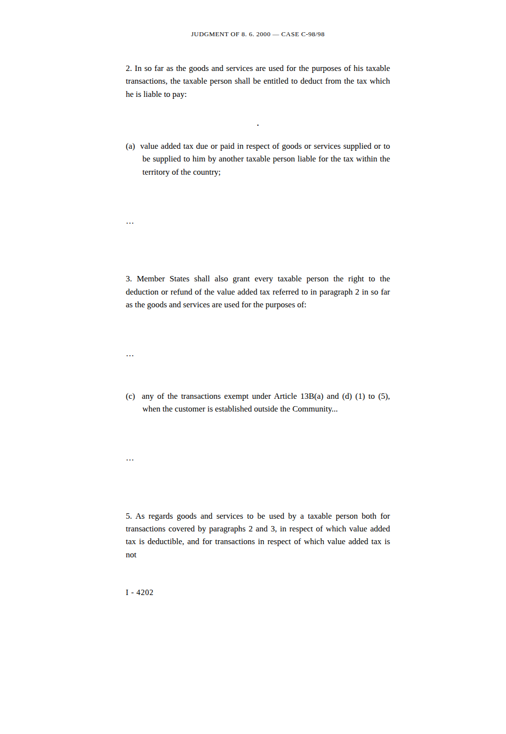Judgment of 8. 6. 2000 — Case C-98/98
2. In so far as the goods and services are used for the purposes of his taxable transactions, the taxable person shall be entitled to deduct from the tax which he is liable to pay:
.
(a) value added tax due or paid in respect of goods or services supplied or to be supplied to him by another taxable person liable for the tax within the territory of the country;
…
3. Member States shall also grant every taxable person the right to the deduction or refund of the value added tax referred to in paragraph 2 in so far as the goods and services are used for the purposes of:
…
(c) any of the transactions exempt under Article 13B(a) and (d) (1) to (5), when the customer is established outside the Community...
…
5. As regards goods and services to be used by a taxable person both for transactions covered by paragraphs 2 and 3, in respect of which value added tax is deductible, and for transactions in respect of which value added tax is not
I - 4202